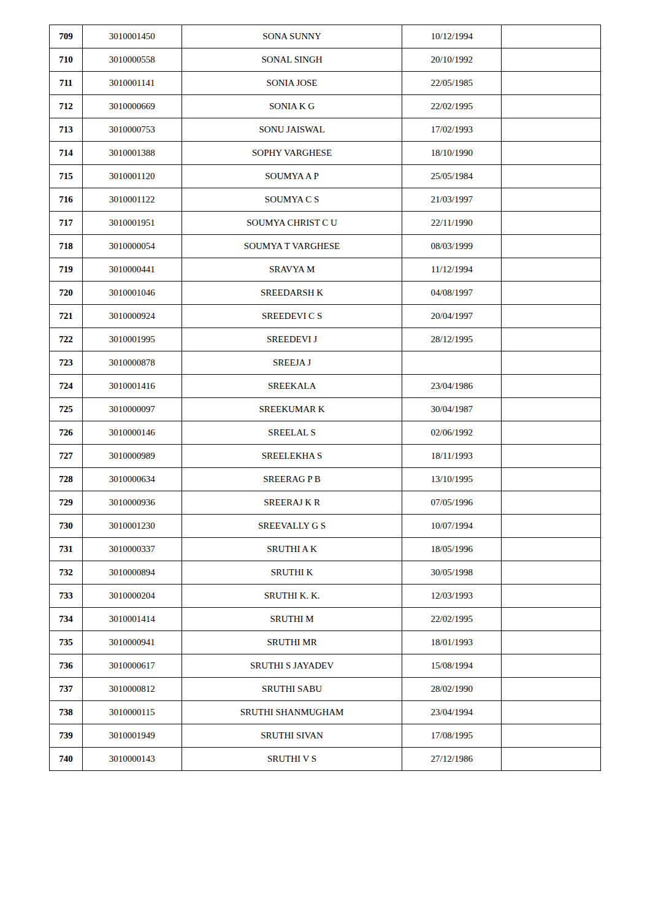| 709 | 3010001450 | SONA SUNNY | 10/12/1994 | |
| 710 | 3010000558 | SONAL SINGH | 20/10/1992 | |
| 711 | 3010001141 | SONIA JOSE | 22/05/1985 | |
| 712 | 3010000669 | SONIA K G | 22/02/1995 | |
| 713 | 3010000753 | SONU JAISWAL | 17/02/1993 | |
| 714 | 3010001388 | SOPHY VARGHESE | 18/10/1990 | |
| 715 | 3010001120 | SOUMYA A P | 25/05/1984 | |
| 716 | 3010001122 | SOUMYA C S | 21/03/1997 | |
| 717 | 3010001951 | SOUMYA CHRIST C U | 22/11/1990 | |
| 718 | 3010000054 | SOUMYA T VARGHESE | 08/03/1999 | |
| 719 | 3010000441 | SRAVYA M | 11/12/1994 | |
| 720 | 3010001046 | SREEDARSH K | 04/08/1997 | |
| 721 | 3010000924 | SREEDEVI C S | 20/04/1997 | |
| 722 | 3010001995 | SREEDEVI J | 28/12/1995 | |
| 723 | 3010000878 | SREEJA J | | |
| 724 | 3010001416 | SREEKALA | 23/04/1986 | |
| 725 | 3010000097 | SREEKUMAR K | 30/04/1987 | |
| 726 | 3010000146 | SREELAL S | 02/06/1992 | |
| 727 | 3010000989 | SREELEKHA S | 18/11/1993 | |
| 728 | 3010000634 | SREERAG P B | 13/10/1995 | |
| 729 | 3010000936 | SREERAJ K R | 07/05/1996 | |
| 730 | 3010001230 | SREEVALLY G S | 10/07/1994 | |
| 731 | 3010000337 | SRUTHI A K | 18/05/1996 | |
| 732 | 3010000894 | SRUTHI K | 30/05/1998 | |
| 733 | 3010000204 | SRUTHI K. K. | 12/03/1993 | |
| 734 | 3010001414 | SRUTHI M | 22/02/1995 | |
| 735 | 3010000941 | SRUTHI MR | 18/01/1993 | |
| 736 | 3010000617 | SRUTHI S JAYADEV | 15/08/1994 | |
| 737 | 3010000812 | SRUTHI SABU | 28/02/1990 | |
| 738 | 3010000115 | SRUTHI SHANMUGHAM | 23/04/1994 | |
| 739 | 3010001949 | SRUTHI SIVAN | 17/08/1995 | |
| 740 | 3010000143 | SRUTHI V S | 27/12/1986 | |